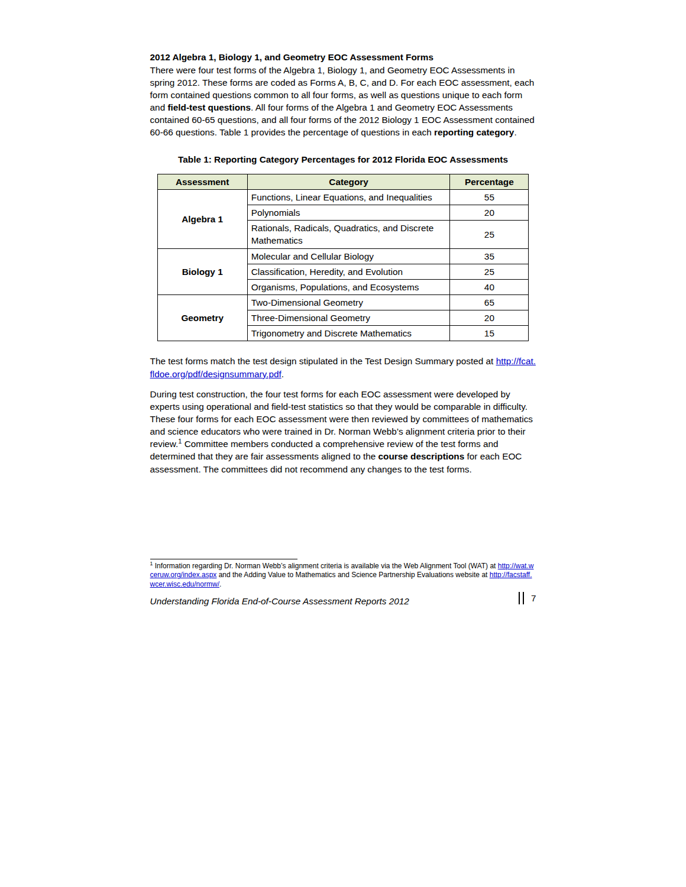2012 Algebra 1, Biology 1, and Geometry EOC Assessment Forms
There were four test forms of the Algebra 1, Biology 1, and Geometry EOC Assessments in spring 2012. These forms are coded as Forms A, B, C, and D. For each EOC assessment, each form contained questions common to all four forms, as well as questions unique to each form and field-test questions. All four forms of the Algebra 1 and Geometry EOC Assessments contained 60-65 questions, and all four forms of the 2012 Biology 1 EOC Assessment contained 60-66 questions. Table 1 provides the percentage of questions in each reporting category.
Table 1: Reporting Category Percentages for 2012 Florida EOC Assessments
| Assessment | Category | Percentage |
| --- | --- | --- |
| Algebra 1 | Functions, Linear Equations, and Inequalities | 55 |
| Polynomials | 20 |
| Rationals, Radicals, Quadratics, and Discrete Mathematics | 25 |
| Biology 1 | Molecular and Cellular Biology | 35 |
| Classification, Heredity, and Evolution | 25 |
| Organisms, Populations, and Ecosystems | 40 |
| Geometry | Two-Dimensional Geometry | 65 |
| Three-Dimensional Geometry | 20 |
| Trigonometry and Discrete Mathematics | 15 |
The test forms match the test design stipulated in the Test Design Summary posted at http://fcat.fldoe.org/pdf/designsummary.pdf.
During test construction, the four test forms for each EOC assessment were developed by experts using operational and field-test statistics so that they would be comparable in difficulty. These four forms for each EOC assessment were then reviewed by committees of mathematics and science educators who were trained in Dr. Norman Webb’s alignment criteria prior to their review.1 Committee members conducted a comprehensive review of the test forms and determined that they are fair assessments aligned to the course descriptions for each EOC assessment. The committees did not recommend any changes to the test forms.
1 Information regarding Dr. Norman Webb’s alignment criteria is available via the Web Alignment Tool (WAT) at http://wat.wceruw.org/index.aspx and the Adding Value to Mathematics and Science Partnership Evaluations website at http://facstaff.wcer.wisc.edu/normw/.
Understanding Florida End-of-Course Assessment Reports 2012 7